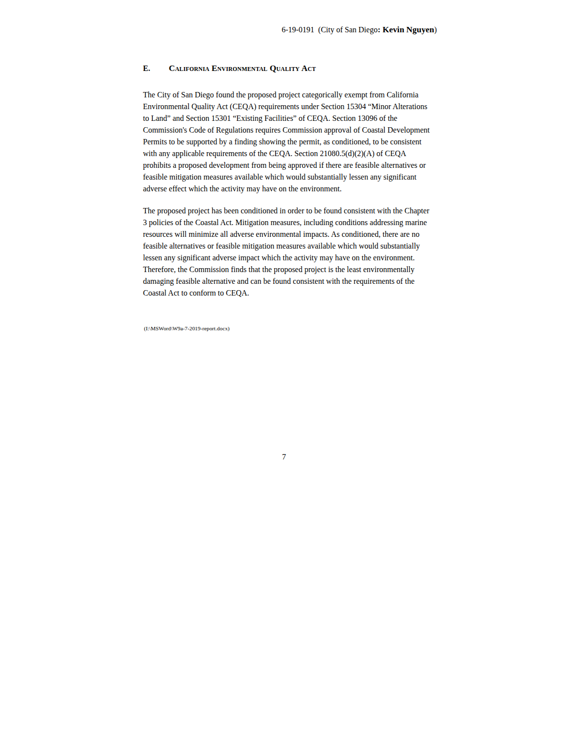6-19-0191 (City of San Diego: Kevin Nguyen)
E. California Environmental Quality Act
The City of San Diego found the proposed project categorically exempt from California Environmental Quality Act (CEQA) requirements under Section 15304 “Minor Alterations to Land” and Section 15301 “Existing Facilities” of CEQA. Section 13096 of the Commission's Code of Regulations requires Commission approval of Coastal Development Permits to be supported by a finding showing the permit, as conditioned, to be consistent with any applicable requirements of the CEQA. Section 21080.5(d)(2)(A) of CEQA prohibits a proposed development from being approved if there are feasible alternatives or feasible mitigation measures available which would substantially lessen any significant adverse effect which the activity may have on the environment.
The proposed project has been conditioned in order to be found consistent with the Chapter 3 policies of the Coastal Act. Mitigation measures, including conditions addressing marine resources will minimize all adverse environmental impacts. As conditioned, there are no feasible alternatives or feasible mitigation measures available which would substantially lessen any significant adverse impact which the activity may have on the environment. Therefore, the Commission finds that the proposed project is the least environmentally damaging feasible alternative and can be found consistent with the requirements of the Coastal Act to conform to CEQA.
(I:\MSWord\W9a-7-2019-report.docx)
7